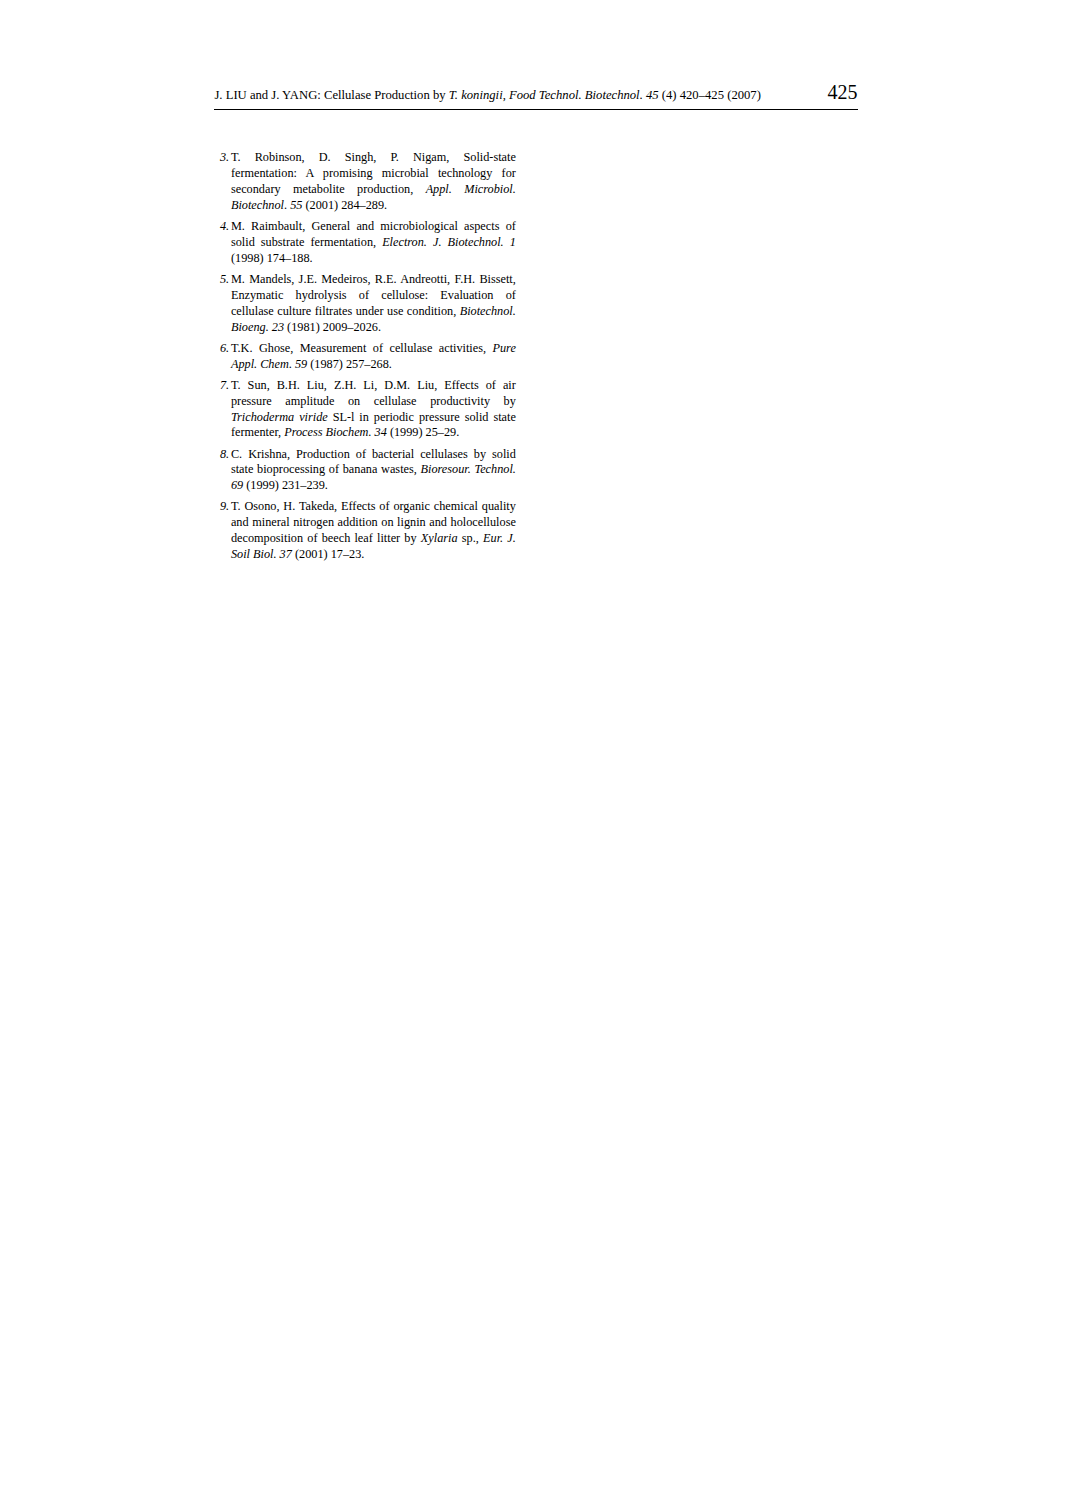J. LIU and J. YANG: Cellulase Production by T. koningii, Food Technol. Biotechnol. 45 (4) 420–425 (2007)
425
3 T. Robinson, D. Singh, P. Nigam, Solid-state fermentation: A promising microbial technology for secondary metabolite production, Appl. Microbiol. Biotechnol. 55 (2001) 284–289.
4 M. Raimbault, General and microbiological aspects of solid substrate fermentation, Electron. J. Biotechnol. 1 (1998) 174–188.
5 M. Mandels, J.E. Medeiros, R.E. Andreotti, F.H. Bissett, Enzymatic hydrolysis of cellulose: Evaluation of cellulase culture filtrates under use condition, Biotechnol. Bioeng. 23 (1981) 2009–2026.
6 T.K. Ghose, Measurement of cellulase activities, Pure Appl. Chem. 59 (1987) 257–268.
7 T. Sun, B.H. Liu, Z.H. Li, D.M. Liu, Effects of air pressure amplitude on cellulase productivity by Trichoderma viride SL-l in periodic pressure solid state fermenter, Process Biochem. 34 (1999) 25–29.
8 C. Krishna, Production of bacterial cellulases by solid state bioprocessing of banana wastes, Bioresour. Technol. 69 (1999) 231–239.
9 T. Osono, H. Takeda, Effects of organic chemical quality and mineral nitrogen addition on lignin and holocellulose decomposition of beech leaf litter by Xylaria sp., Eur. J. Soil Biol. 37 (2001) 17–23.